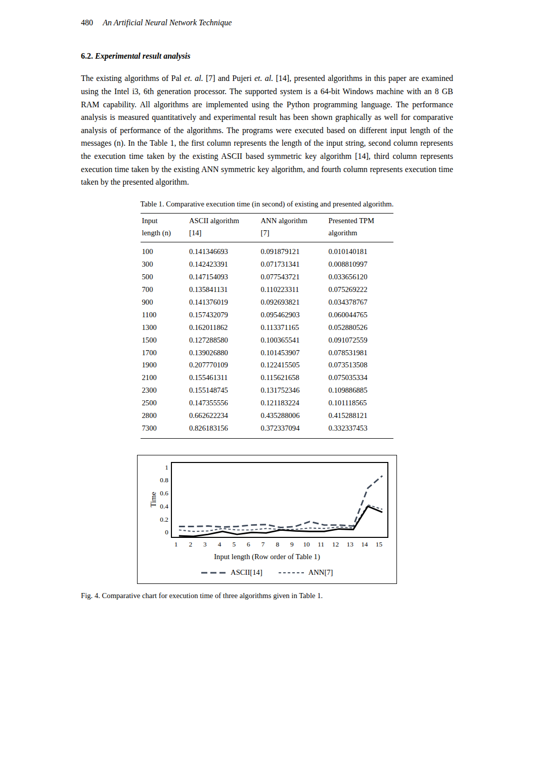480 An Artificial Neural Network Technique
6.2. Experimental result analysis
The existing algorithms of Pal et. al. [7] and Pujeri et. al. [14], presented algorithms in this paper are examined using the Intel i3, 6th generation processor. The supported system is a 64-bit Windows machine with an 8 GB RAM capability. All algorithms are implemented using the Python programming language. The performance analysis is measured quantitatively and experimental result has been shown graphically as well for comparative analysis of performance of the algorithms. The programs were executed based on different input length of the messages (n). In the Table 1, the first column represents the length of the input string, second column represents the execution time taken by the existing ASCII based symmetric key algorithm [14], third column represents execution time taken by the existing ANN symmetric key algorithm, and fourth column represents execution time taken by the presented algorithm.
Table 1. Comparative execution time (in second) of existing and presented algorithm.
| Input length (n) | ASCII algorithm [14] | ANN algorithm [7] | Presented TPM algorithm |
| --- | --- | --- | --- |
| 100 | 0.141346693 | 0.091879121 | 0.010140181 |
| 300 | 0.142423391 | 0.071731341 | 0.008810997 |
| 500 | 0.147154093 | 0.077543721 | 0.033656120 |
| 700 | 0.135841131 | 0.110223311 | 0.075269222 |
| 900 | 0.141376019 | 0.092693821 | 0.034378767 |
| 1100 | 0.157432079 | 0.095462903 | 0.060044765 |
| 1300 | 0.162011862 | 0.113371165 | 0.052880526 |
| 1500 | 0.127288580 | 0.100365541 | 0.091072559 |
| 1700 | 0.139026880 | 0.101453907 | 0.078531981 |
| 1900 | 0.207770109 | 0.122415505 | 0.073513508 |
| 2100 | 0.155461311 | 0.115621658 | 0.075035334 |
| 2300 | 0.155148745 | 0.131752346 | 0.109886885 |
| 2500 | 0.147355556 | 0.121183224 | 0.101118565 |
| 2800 | 0.662622234 | 0.435288006 | 0.415288121 |
| 7300 | 0.826183156 | 0.372337094 | 0.332337453 |
Time
1 0.8 0.6 0.4 0.2 0
123456789101112131415
Input length (Row order of Table 1)
ASCII[14] ANN[7]
Fig. 4. Comparative chart for execution time of three algorithms given in Table 1.